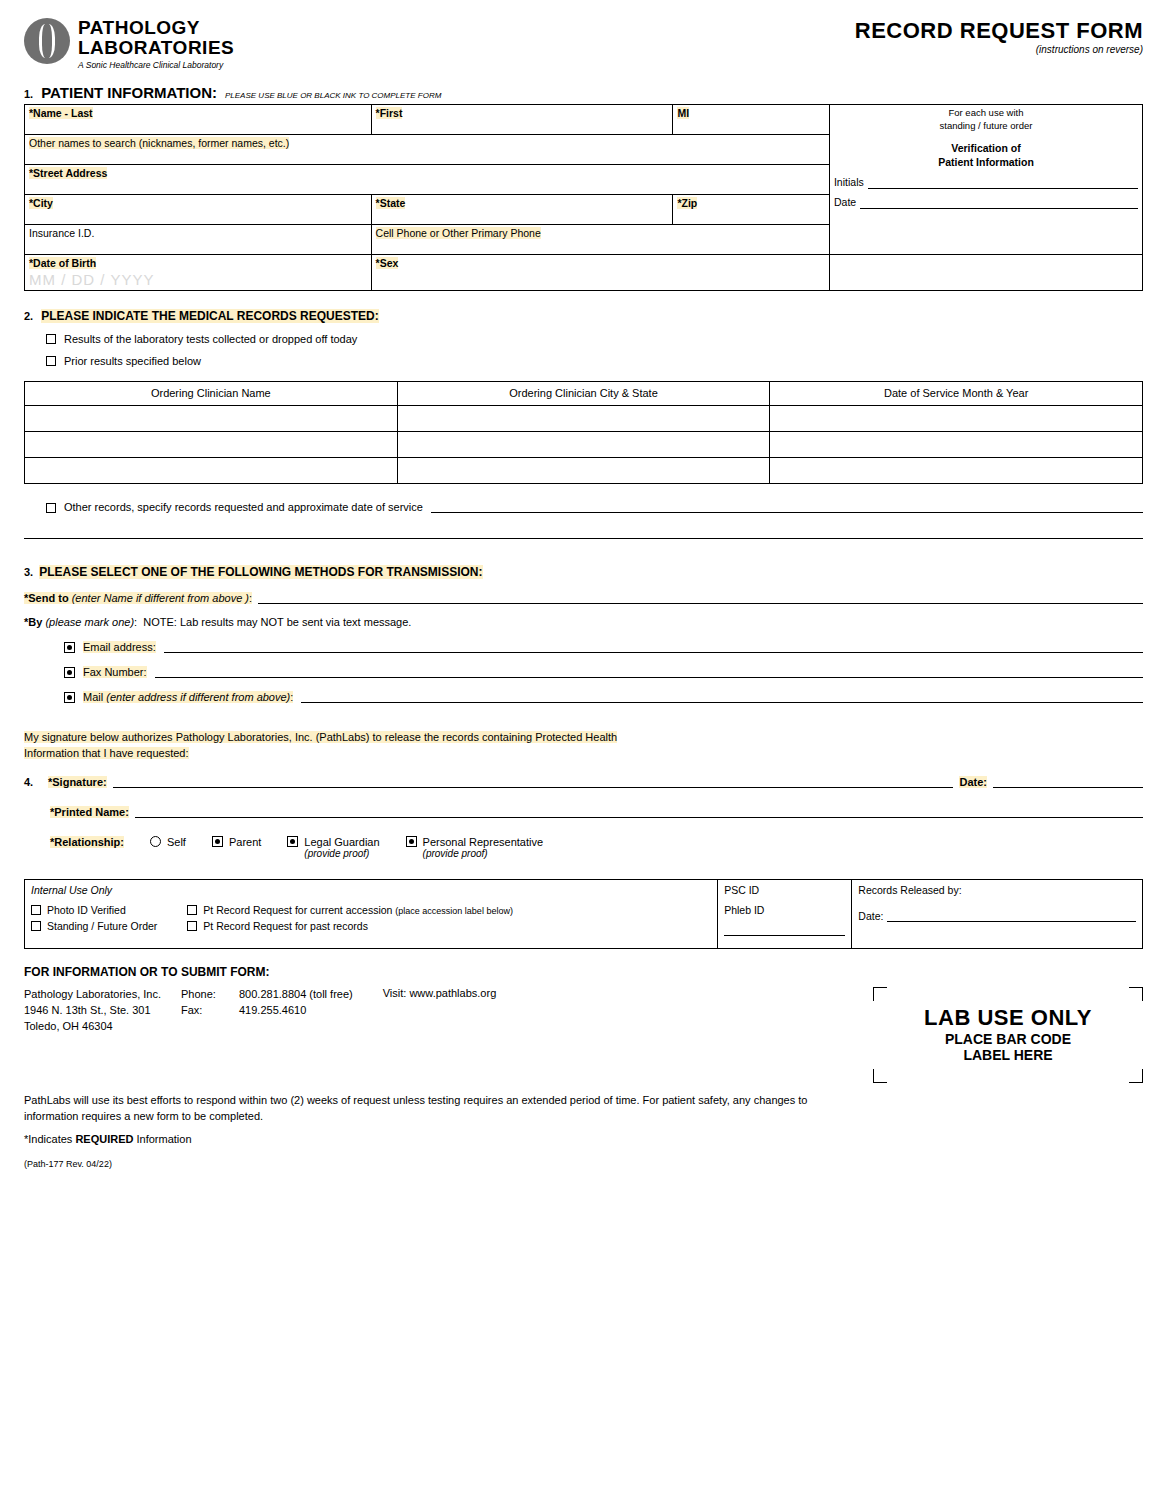PATHOLOGY
LABORATORIES
A Sonic Healthcare Clinical Laboratory
RECORD REQUEST FORM
(instructions on reverse)
1. PATIENT INFORMATION: PLEASE USE BLUE OR BLACK INK TO COMPLETE FORM
| *Name - Last | *First | MI | For each use with standing / future order Verification of Patient Information Initials Date |
| Other names to search (nicknames, former names, etc.) |
| *Street Address |
| *City | *State | *Zip |
| Insurance I.D. | Cell Phone or Other Primary Phone |
| *Date of Birth MM / DD / YYYY | *Sex | |
2. PLEASE INDICATE THE MEDICAL RECORDS REQUESTED:
Results of the laboratory tests collected or dropped off today
Prior results specified below
| Ordering Clinician Name | Ordering Clinician City & State | Date of Service Month & Year |
| --- | --- | --- |
Other records, specify records requested and approximate date of service
3. PLEASE SELECT ONE OF THE FOLLOWING METHODS FOR TRANSMISSION:
*Send to (enter Name if different from above ):
*By (please mark one): NOTE: Lab results may NOT be sent via text message.
Email address:
Fax Number:
Mail (enter address if different from above):
My signature below authorizes Pathology Laboratories, Inc. (PathLabs) to release the records containing Protected Health
Information that I have requested:
4. *Signature: Date:
*Printed Name:
*Relationship: Self Parent Legal Guardian(provide proof) Personal Representative(provide proof)
| Internal Use Only Photo ID Verified Standing / Future Order Pt Record Request for current accession (place accession label below) Pt Record Request for past records | PSC ID Phleb ID | Records Released by: Date: |
FOR INFORMATION OR TO SUBMIT FORM:
Pathology Laboratories, Inc.
1946 N. 13th St., Ste. 301
Toledo, OH 46304
Phone: 800.281.8804 (toll free)
Fax: 419.255.4610
Visit: www.pathlabs.org
LAB USE ONLY
PLACE BAR CODE
LABEL HERE
PathLabs will use its best efforts to respond within two (2) weeks of request unless testing requires an extended period of time. For patient safety, any changes to information requires a new form to be completed.
*Indicates REQUIRED Information
(Path-177 Rev. 04/22)